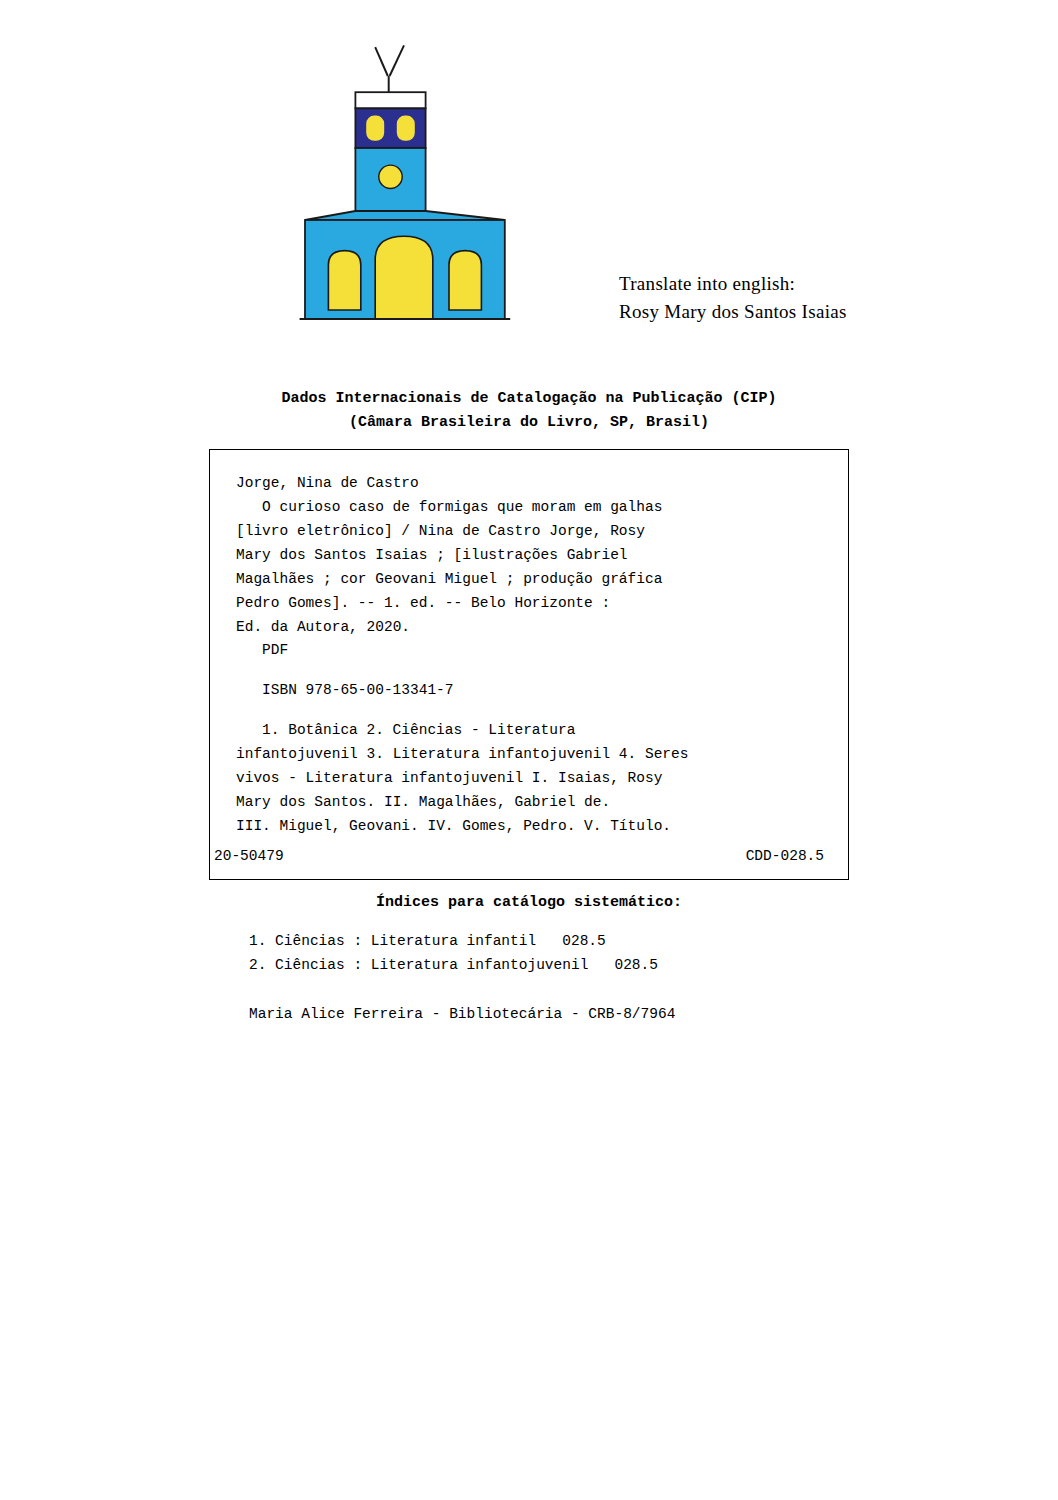Desenho de uma igreja
Translate into english:
Rosy Mary dos Santos Isaias
Dados Internacionais de Catalogação na Publicação (CIP)
(Câmara Brasileira do Livro, SP, Brasil)
Jorge, Nina de Castro O curioso caso de formigas que moram em galhas [livro eletrônico] / Nina de Castro Jorge, Rosy Mary dos Santos Isaias ; [ilustrações Gabriel Magalhães ; cor Geovani Miguel ; produção gráfica Pedro Gomes]. -- 1. ed. -- Belo Horizonte : Ed. da Autora, 2020. PDF
ISBN 978-65-00-13341-7
1. Botânica 2. Ciências - Literatura infantojuvenil 3. Literatura infantojuvenil 4. Seres vivos - Literatura infantojuvenil I. Isaias, Rosy Mary dos Santos. II. Magalhães, Gabriel de. III. Miguel, Geovani. IV. Gomes, Pedro. V. Título.
20-50479 CDD-028.5
Índices para catálogo sistemático:
1. Ciências : Literatura infantil 028.5
2. Ciências : Literatura infantojuvenil 028.5
Maria Alice Ferreira - Bibliotecária - CRB-8/7964